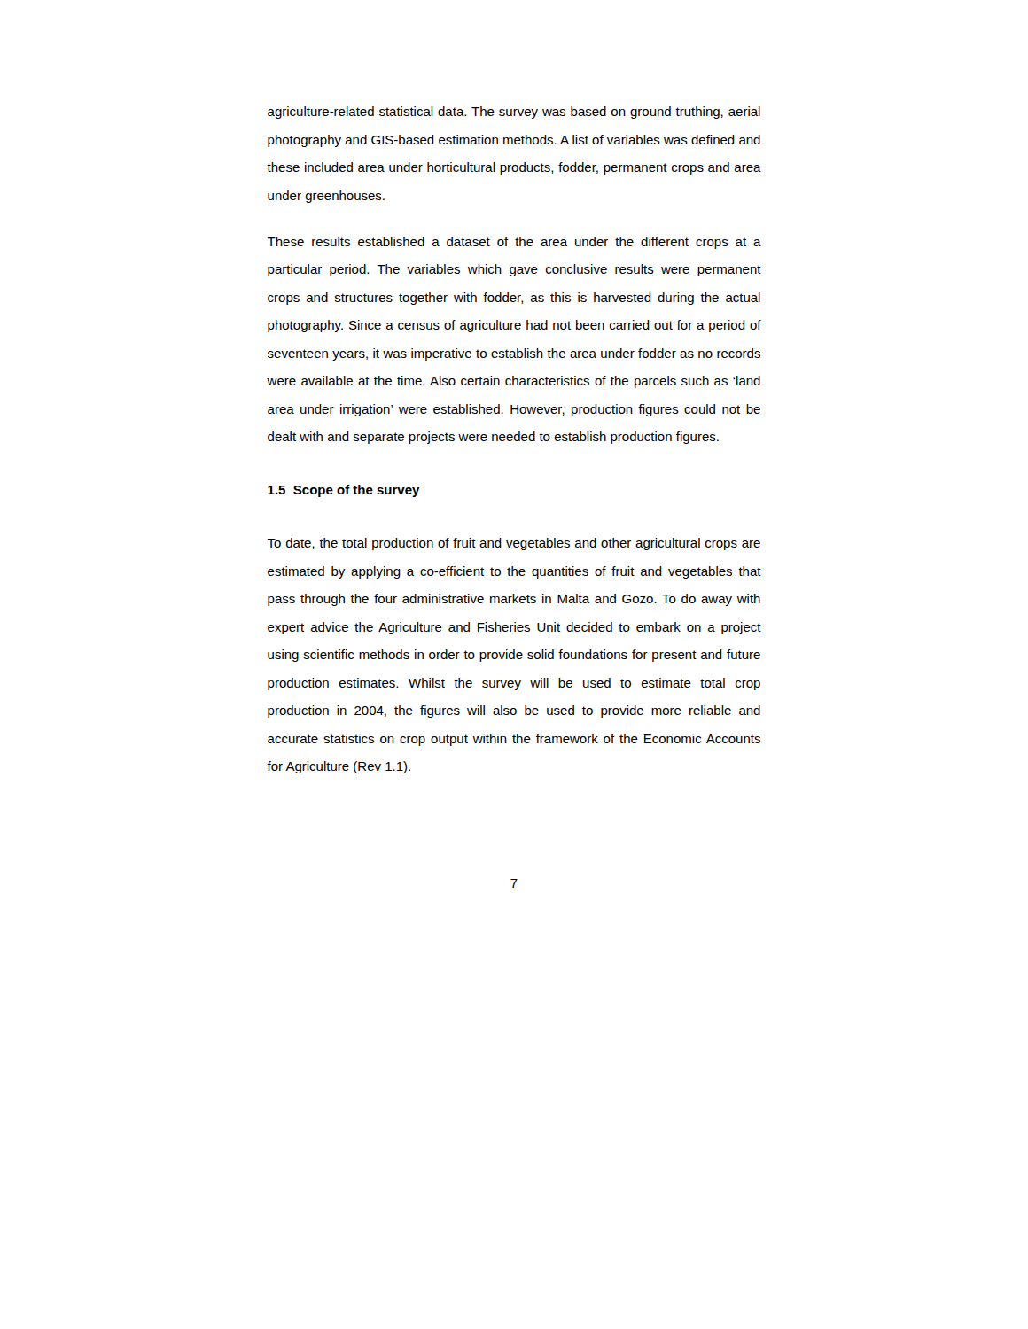agriculture-related statistical data. The survey was based on ground truthing, aerial photography and GIS-based estimation methods. A list of variables was defined and these included area under horticultural products, fodder, permanent crops and area under greenhouses.
These results established a dataset of the area under the different crops at a particular period. The variables which gave conclusive results were permanent crops and structures together with fodder, as this is harvested during the actual photography. Since a census of agriculture had not been carried out for a period of seventeen years, it was imperative to establish the area under fodder as no records were available at the time. Also certain characteristics of the parcels such as ‘land area under irrigation’ were established. However, production figures could not be dealt with and separate projects were needed to establish production figures.
1.5 Scope of the survey
To date, the total production of fruit and vegetables and other agricultural crops are estimated by applying a co-efficient to the quantities of fruit and vegetables that pass through the four administrative markets in Malta and Gozo. To do away with expert advice the Agriculture and Fisheries Unit decided to embark on a project using scientific methods in order to provide solid foundations for present and future production estimates. Whilst the survey will be used to estimate total crop production in 2004, the figures will also be used to provide more reliable and accurate statistics on crop output within the framework of the Economic Accounts for Agriculture (Rev 1.1).
7